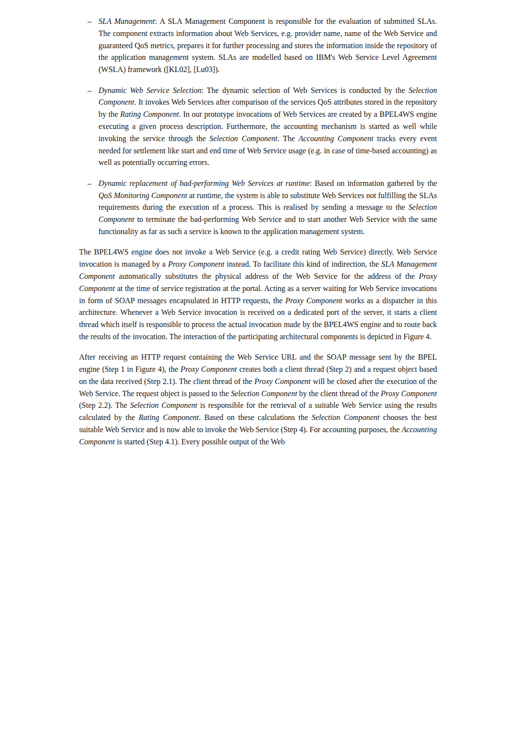SLA Management: A SLA Management Component is responsible for the evaluation of submitted SLAs. The component extracts information about Web Services, e.g. provider name, name of the Web Service and guaranteed QoS metrics, prepares it for further processing and stores the information inside the repository of the application management system. SLAs are modelled based on IBM's Web Service Level Agreement (WSLA) framework ([KL02], [Lu03]).
Dynamic Web Service Selection: The dynamic selection of Web Services is conducted by the Selection Component. It invokes Web Services after comparison of the services QoS attributes stored in the repository by the Rating Component. In our prototype invocations of Web Services are created by a BPEL4WS engine executing a given process description. Furthermore, the accounting mechanism is started as well while invoking the service through the Selection Component. The Accounting Component tracks every event needed for settlement like start and end time of Web Service usage (e.g. in case of time-based accounting) as well as potentially occurring errors.
Dynamic replacement of bad-performing Web Services at runtime: Based on information gathered by the QoS Monitoring Component at runtime, the system is able to substitute Web Services not fulfilling the SLAs requirements during the execution of a process. This is realised by sending a message to the Selection Component to terminate the bad-performing Web Service and to start another Web Service with the same functionality as far as such a service is known to the application management system.
The BPEL4WS engine does not invoke a Web Service (e.g. a credit rating Web Service) directly. Web Service invocation is managed by a Proxy Component instead. To facilitate this kind of indirection, the SLA Management Component automatically substitutes the physical address of the Web Service for the address of the Proxy Component at the time of service registration at the portal. Acting as a server waiting for Web Service invocations in form of SOAP messages encapsulated in HTTP requests, the Proxy Component works as a dispatcher in this architecture. Whenever a Web Service invocation is received on a dedicated port of the server, it starts a client thread which itself is responsible to process the actual invocation made by the BPEL4WS engine and to route back the results of the invocation. The interaction of the participating architectural components is depicted in Figure 4.
After receiving an HTTP request containing the Web Service URL and the SOAP message sent by the BPEL engine (Step 1 in Figure 4), the Proxy Component creates both a client thread (Step 2) and a request object based on the data received (Step 2.1). The client thread of the Proxy Component will be closed after the execution of the Web Service. The request object is passed to the Selection Component by the client thread of the Proxy Component (Step 2.2). The Selection Component is responsible for the retrieval of a suitable Web Service using the results calculated by the Rating Component. Based on these calculations the Selection Component chooses the best suitable Web Service and is now able to invoke the Web Service (Step 4). For accounting purposes, the Accounting Component is started (Step 4.1). Every possible output of the Web